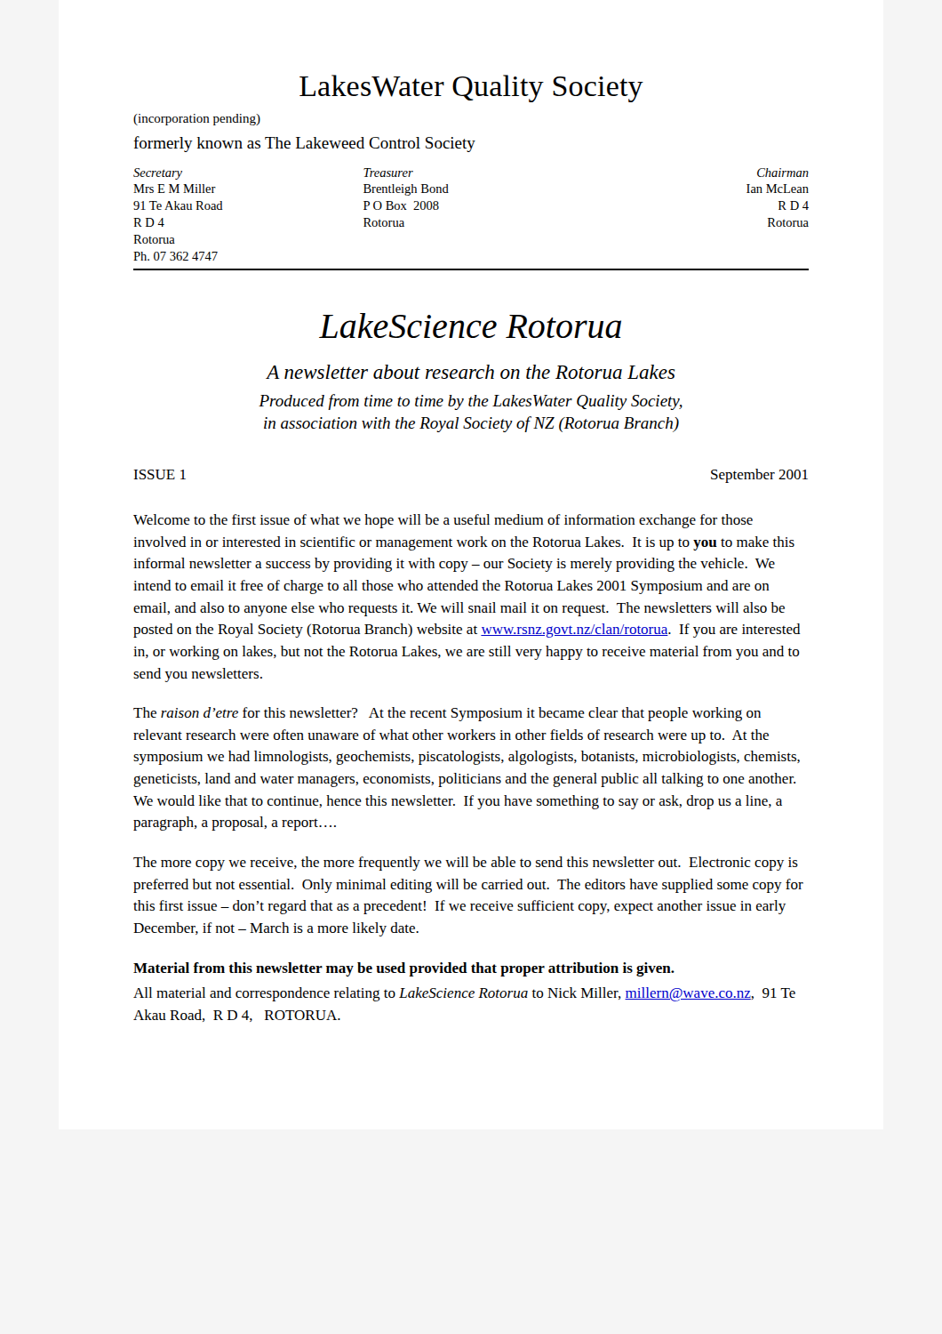LakesWater Quality Society
(incorporation pending)
formerly known as The Lakeweed Control Society
| Secretary | Treasurer | Chairman |
| Mrs E M Miller | Brentleigh Bond | Ian McLean |
| 91 Te Akau Road | P O Box 2008 | R D 4 |
| R D 4 | Rotorua | Rotorua |
| Rotorua | | |
| Ph. 07 362 4747 | | |
LakeScience Rotorua
A newsletter about research on the Rotorua Lakes
Produced from time to time by the LakesWater Quality Society,
in association with the Royal Society of NZ (Rotorua Branch)
ISSUE 1 September 2001
Welcome to the first issue of what we hope will be a useful medium of information exchange for those involved in or interested in scientific or management work on the Rotorua Lakes. It is up to you to make this informal newsletter a success by providing it with copy – our Society is merely providing the vehicle. We intend to email it free of charge to all those who attended the Rotorua Lakes 2001 Symposium and are on email, and also to anyone else who requests it. We will snail mail it on request. The newsletters will also be posted on the Royal Society (Rotorua Branch) website at www.rsnz.govt.nz/clan/rotorua. If you are interested in, or working on lakes, but not the Rotorua Lakes, we are still very happy to receive material from you and to send you newsletters.
The raison d’etre for this newsletter? At the recent Symposium it became clear that people working on relevant research were often unaware of what other workers in other fields of research were up to. At the symposium we had limnologists, geochemists, piscatologists, algologists, botanists, microbiologists, chemists, geneticists, land and water managers, economists, politicians and the general public all talking to one another. We would like that to continue, hence this newsletter. If you have something to say or ask, drop us a line, a paragraph, a proposal, a report….
The more copy we receive, the more frequently we will be able to send this newsletter out. Electronic copy is preferred but not essential. Only minimal editing will be carried out. The editors have supplied some copy for this first issue – don’t regard that as a precedent! If we receive sufficient copy, expect another issue in early December, if not – March is a more likely date.
Material from this newsletter may be used provided that proper attribution is given.
All material and correspondence relating to LakeScience Rotorua to Nick Miller, millern@wave.co.nz, 91 Te Akau Road, R D 4, ROTORUA.